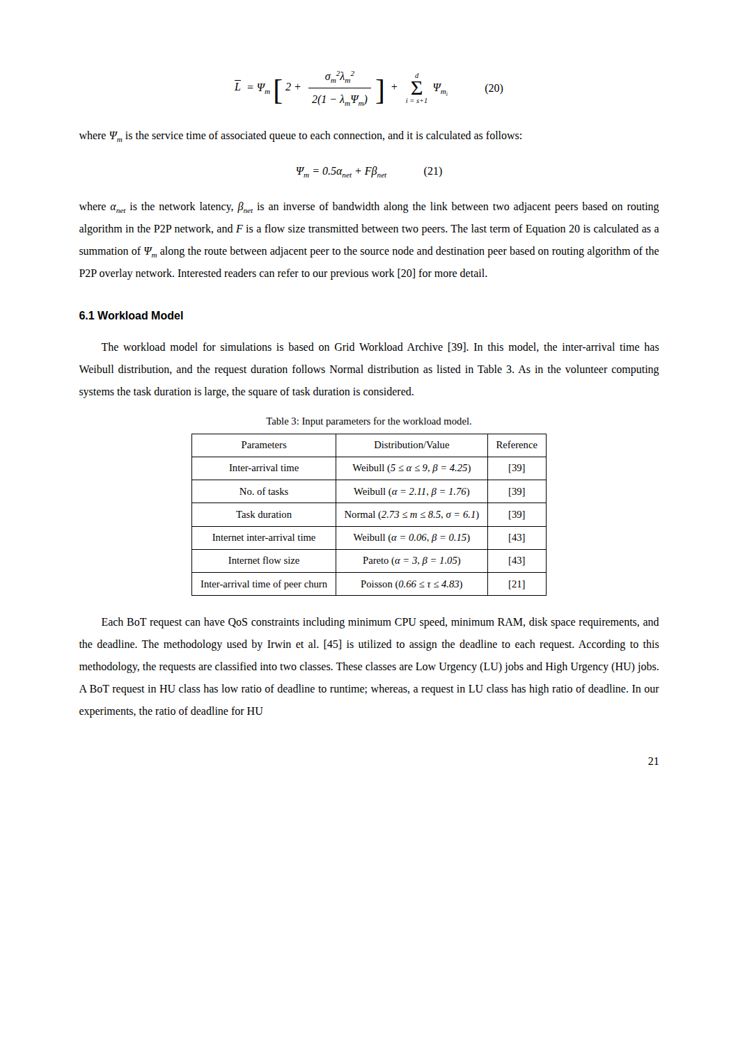L = Ψm [ 2 + σm2λm2 2(1 − λmΨm) ] + d Σ i = s+1 Ψmi
(20)
where Ψm is the service time of associated queue to each connection, and it is calculated as follows:
Ψm = 0.5αnet + Fβnet
(21)
where αnet is the network latency, βnet is an inverse of bandwidth along the link between two adjacent peers based on routing algorithm in the P2P network, and F is a flow size transmitted between two peers. The last term of Equation 20 is calculated as a summation of Ψm along the route between adjacent peer to the source node and destination peer based on routing algorithm of the P2P overlay network. Interested readers can refer to our previous work [20] for more detail.
6.1 Workload Model
The workload model for simulations is based on Grid Workload Archive [39]. In this model, the inter-arrival time has Weibull distribution, and the request duration follows Normal distribution as listed in Table 3. As in the volunteer computing systems the task duration is large, the square of task duration is considered.
Table 3: Input parameters for the workload model.
| Parameters | Distribution/Value | Reference |
| --- | --- | --- |
| Inter-arrival time | Weibull ( 5 ≤ α ≤ 9, β = 4.25 ) | [39] |
| No. of tasks | Weibull ( α = 2.11, β = 1.76 ) | [39] |
| Task duration | Normal ( 2.73 ≤ m ≤ 8.5, σ = 6.1 ) | [39] |
| Internet inter-arrival time | Weibull ( α = 0.06, β = 0.15 ) | [43] |
| Internet flow size | Pareto ( α = 3, β = 1.05 ) | [43] |
| Inter-arrival time of peer churn | Poisson ( 0.66 ≤ τ ≤ 4.83 ) | [21] |
Each BoT request can have QoS constraints including minimum CPU speed, minimum RAM, disk space requirements, and the deadline. The methodology used by Irwin et al. [45] is utilized to assign the deadline to each request. According to this methodology, the requests are classified into two classes. These classes are Low Urgency (LU) jobs and High Urgency (HU) jobs. A BoT request in HU class has low ratio of deadline to runtime; whereas, a request in LU class has high ratio of deadline. In our experiments, the ratio of deadline for HU
21